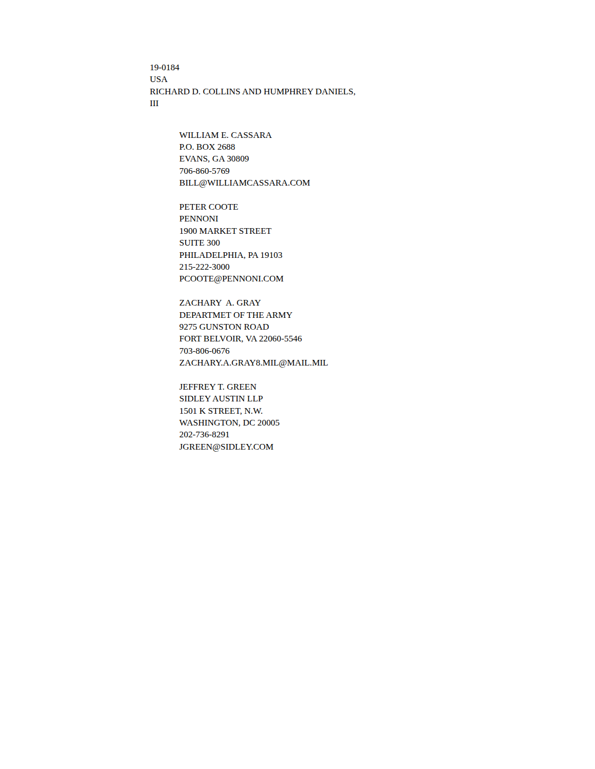19-0184
USA
RICHARD D. COLLINS AND HUMPHREY DANIELS,
III
WILLIAM E. CASSARA
P.O. BOX 2688
EVANS, GA 30809
706-860-5769
BILL@WILLIAMCASSARA.COM
PETER COOTE
PENNONI
1900 MARKET STREET
SUITE 300
PHILADELPHIA, PA 19103
215-222-3000
PCOOTE@PENNONI.COM
ZACHARY A. GRAY
DEPARTMET OF THE ARMY
9275 GUNSTON ROAD
FORT BELVOIR, VA 22060-5546
703-806-0676
ZACHARY.A.GRAY8.MIL@MAIL.MIL
JEFFREY T. GREEN
SIDLEY AUSTIN LLP
1501 K STREET, N.W.
WASHINGTON, DC 20005
202-736-8291
JGREEN@SIDLEY.COM